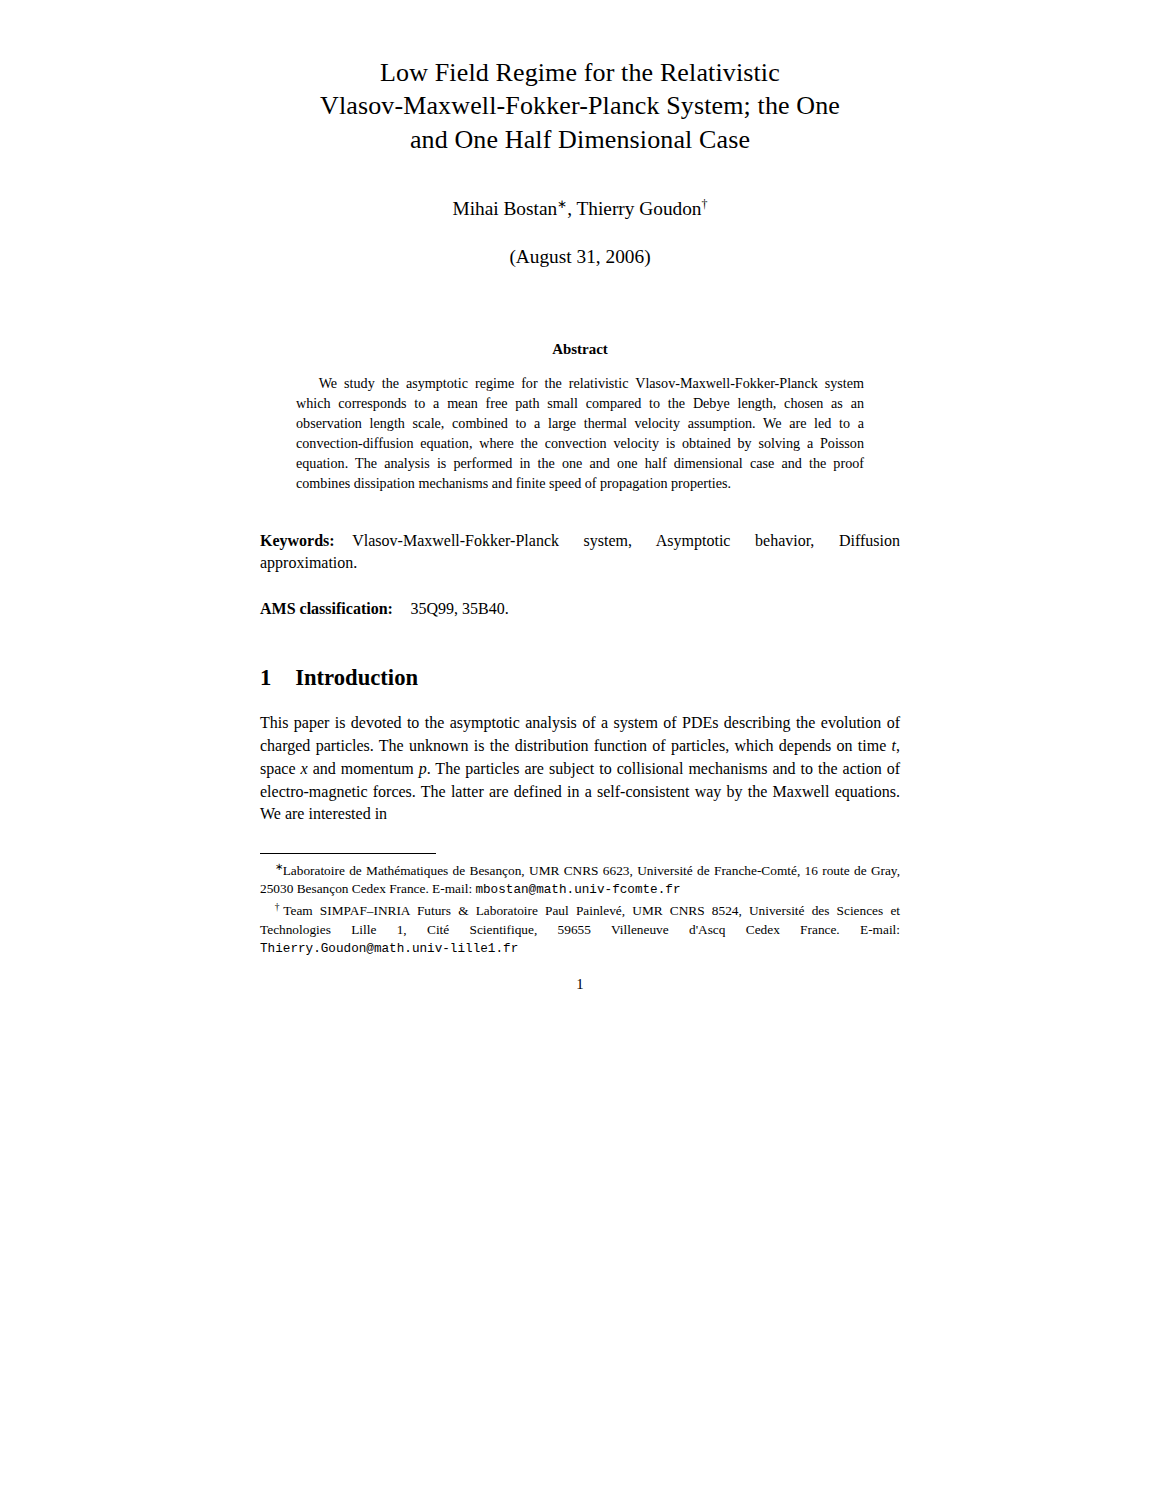Low Field Regime for the Relativistic
Vlasov-Maxwell-Fokker-Planck System; the One
and One Half Dimensional Case
Mihai Bostan∗, Thierry Goudon†
(August 31, 2006)
Abstract
We study the asymptotic regime for the relativistic Vlasov-Maxwell-Fokker-Planck system which corresponds to a mean free path small compared to the Debye length, chosen as an observation length scale, combined to a large thermal velocity assumption. We are led to a convection-diffusion equation, where the convection velocity is obtained by solving a Poisson equation. The analysis is performed in the one and one half dimensional case and the proof combines dissipation mechanisms and finite speed of propagation properties.
Keywords: Vlasov-Maxwell-Fokker-Planck system, Asymptotic behavior, Diffusion approximation.
AMS classification: 35Q99, 35B40.
1 Introduction
This paper is devoted to the asymptotic analysis of a system of PDEs describing the evolution of charged particles. The unknown is the distribution function of particles, which depends on time t, space x and momentum p. The particles are subject to collisional mechanisms and to the action of electro-magnetic forces. The latter are defined in a self-consistent way by the Maxwell equations. We are interested in
∗Laboratoire de Mathématiques de Besançon, UMR CNRS 6623, Université de Franche-Comté, 16 route de Gray, 25030 Besançon Cedex France. E-mail: mbostan@math.univ-fcomte.fr
†Team SIMPAF–INRIA Futurs & Laboratoire Paul Painlevé, UMR CNRS 8524, Université des Sciences et Technologies Lille 1, Cité Scientifique, 59655 Villeneuve d'Ascq Cedex France. E-mail: Thierry.Goudon@math.univ-lille1.fr
1